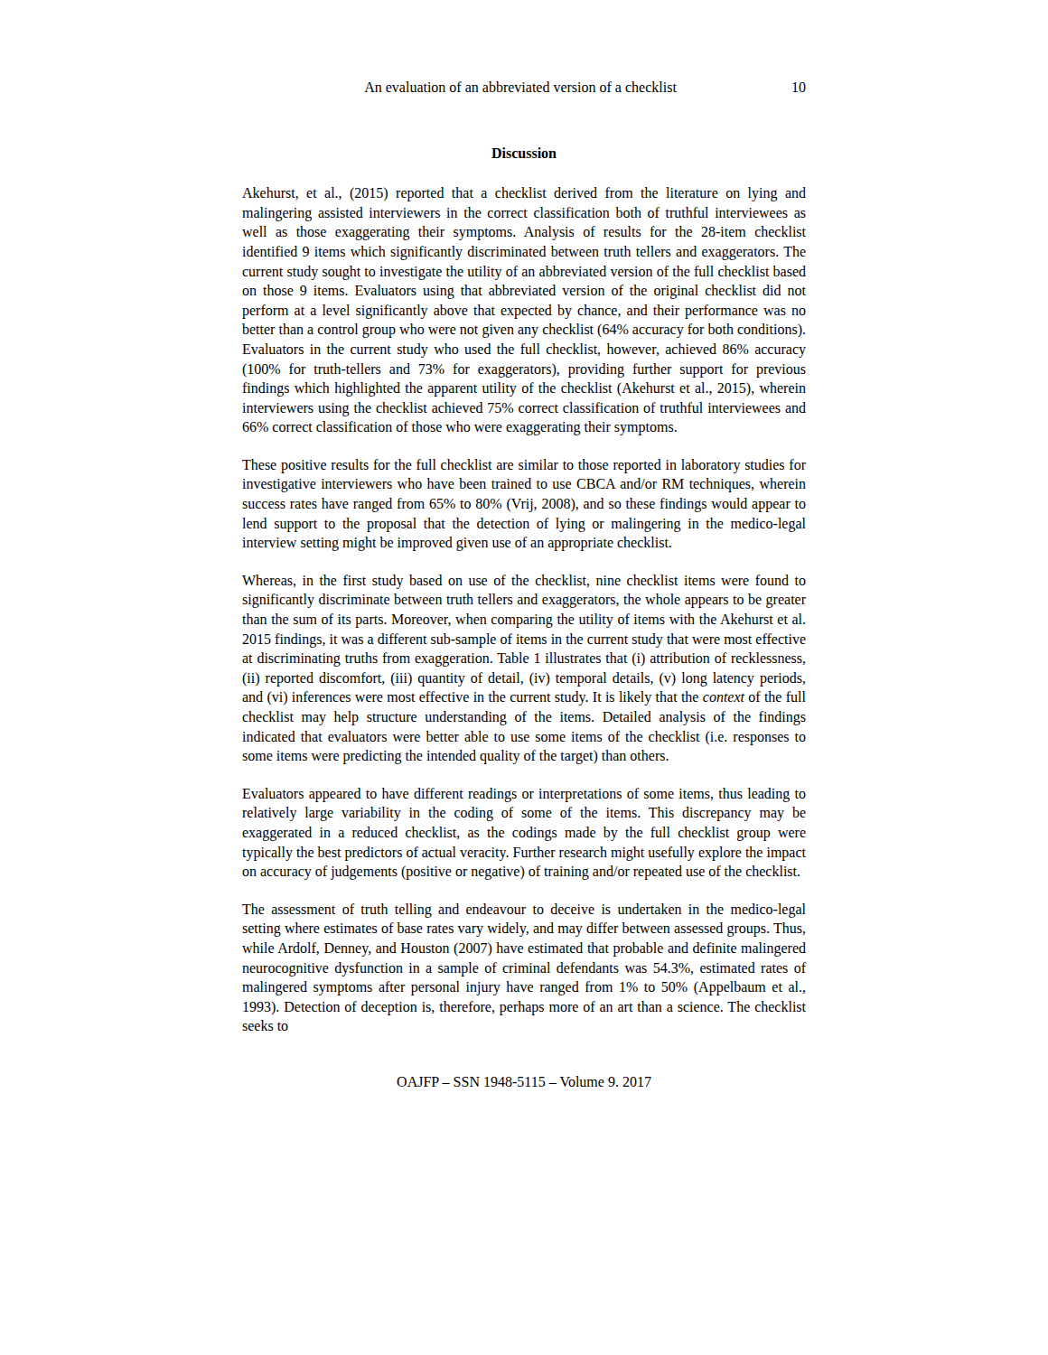An evaluation of an abbreviated version of a checklist
10
Discussion
Akehurst, et al., (2015) reported that a checklist derived from the literature on lying and malingering assisted interviewers in the correct classification both of truthful interviewees as well as those exaggerating their symptoms. Analysis of results for the 28-item checklist identified 9 items which significantly discriminated between truth tellers and exaggerators. The current study sought to investigate the utility of an abbreviated version of the full checklist based on those 9 items. Evaluators using that abbreviated version of the original checklist did not perform at a level significantly above that expected by chance, and their performance was no better than a control group who were not given any checklist (64% accuracy for both conditions). Evaluators in the current study who used the full checklist, however, achieved 86% accuracy (100% for truth-tellers and 73% for exaggerators), providing further support for previous findings which highlighted the apparent utility of the checklist (Akehurst et al., 2015), wherein interviewers using the checklist achieved 75% correct classification of truthful interviewees and 66% correct classification of those who were exaggerating their symptoms.
These positive results for the full checklist are similar to those reported in laboratory studies for investigative interviewers who have been trained to use CBCA and/or RM techniques, wherein success rates have ranged from 65% to 80% (Vrij, 2008), and so these findings would appear to lend support to the proposal that the detection of lying or malingering in the medico-legal interview setting might be improved given use of an appropriate checklist.
Whereas, in the first study based on use of the checklist, nine checklist items were found to significantly discriminate between truth tellers and exaggerators, the whole appears to be greater than the sum of its parts. Moreover, when comparing the utility of items with the Akehurst et al. 2015 findings, it was a different sub-sample of items in the current study that were most effective at discriminating truths from exaggeration. Table 1 illustrates that (i) attribution of recklessness, (ii) reported discomfort, (iii) quantity of detail, (iv) temporal details, (v) long latency periods, and (vi) inferences were most effective in the current study. It is likely that the context of the full checklist may help structure understanding of the items. Detailed analysis of the findings indicated that evaluators were better able to use some items of the checklist (i.e. responses to some items were predicting the intended quality of the target) than others.
Evaluators appeared to have different readings or interpretations of some items, thus leading to relatively large variability in the coding of some of the items. This discrepancy may be exaggerated in a reduced checklist, as the codings made by the full checklist group were typically the best predictors of actual veracity. Further research might usefully explore the impact on accuracy of judgements (positive or negative) of training and/or repeated use of the checklist.
The assessment of truth telling and endeavour to deceive is undertaken in the medico-legal setting where estimates of base rates vary widely, and may differ between assessed groups. Thus, while Ardolf, Denney, and Houston (2007) have estimated that probable and definite malingered neurocognitive dysfunction in a sample of criminal defendants was 54.3%, estimated rates of malingered symptoms after personal injury have ranged from 1% to 50% (Appelbaum et al., 1993). Detection of deception is, therefore, perhaps more of an art than a science. The checklist seeks to
OAJFP – SSN 1948-5115 – Volume 9. 2017